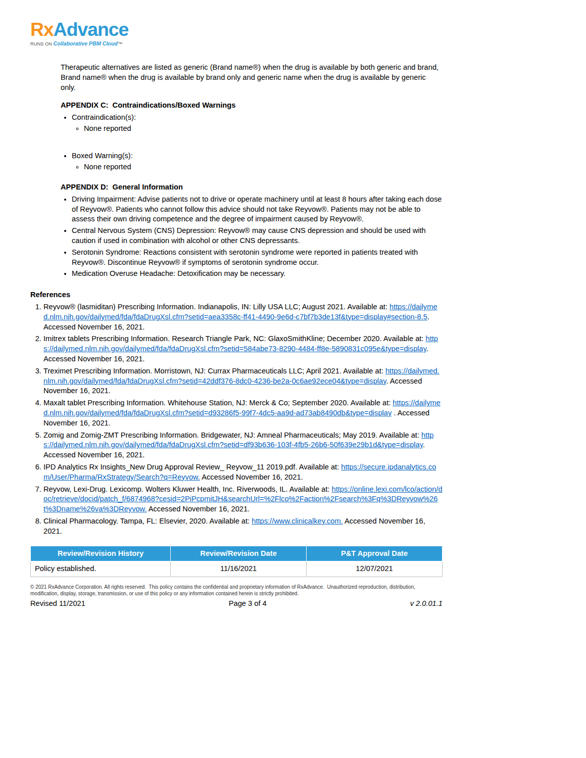Rx Advance
RUNS ON Collaborative PBM Cloud™
Therapeutic alternatives are listed as generic (Brand name®) when the drug is available by both generic and brand, Brand name® when the drug is available by brand only and generic name when the drug is available by generic only.
APPENDIX C: Contraindications/Boxed Warnings
Contraindication(s):
None reported
Boxed Warning(s):
None reported
APPENDIX D: General Information
Driving Impairment: Advise patients not to drive or operate machinery until at least 8 hours after taking each dose of Reyvow®. Patients who cannot follow this advice should not take Reyvow®. Patients may not be able to assess their own driving competence and the degree of impairment caused by Reyvow®.
Central Nervous System (CNS) Depression: Reyvow® may cause CNS depression and should be used with caution if used in combination with alcohol or other CNS depressants.
Serotonin Syndrome: Reactions consistent with serotonin syndrome were reported in patients treated with Reyvow®. Discontinue Reyvow® if symptoms of serotonin syndrome occur.
Medication Overuse Headache: Detoxification may be necessary.
References
Reyvow® (lasmiditan) Prescribing Information. Indianapolis, IN: Lilly USA LLC; August 2021. Available at: https://dailymed.nlm.nih.gov/dailymed/fda/fdaDrugXsl.cfm?setid=aea3358c-ff41-4490-9e6d-c7bf7b3de13f&type=display#section-8.5. Accessed November 16, 2021.
Imitrex tablets Prescribing Information. Research Triangle Park, NC: GlaxoSmithKline; December 2020. Available at: https://dailymed.nlm.nih.gov/dailymed/fda/fdaDrugXsl.cfm?setid=584abe73-8290-4484-ff8e-5890831c095e&type=display. Accessed November 16, 2021.
Treximet Prescribing Information. Morristown, NJ: Currax Pharmaceuticals LLC; April 2021. Available at: https://dailymed.nlm.nih.gov/dailymed/fda/fdaDrugXsl.cfm?setid=42ddf376-8dc0-4236-be2a-0c6ae92ece04&type=display. Accessed November 16, 2021.
Maxalt tablet Prescribing Information. Whitehouse Station, NJ: Merck & Co; September 2020. Available at: https://dailymed.nlm.nih.gov/dailymed/fda/fdaDrugXsl.cfm?setid=d93286f5-99f7-4dc5-aa9d-ad73ab8490db&type=display . Accessed November 16, 2021.
Zomig and Zomig-ZMT Prescribing Information. Bridgewater, NJ: Amneal Pharmaceuticals; May 2019. Available at: https://dailymed.nlm.nih.gov/dailymed/fda/fdaDrugXsl.cfm?setid=df93b636-103f-4fb5-26b6-50f639e29b1d&type=display. Accessed November 16, 2021.
IPD Analytics Rx Insights_New Drug Approval Review_ Reyvow_11 2019.pdf. Available at: https://secure.ipdanalytics.com/User/Pharma/RxStrategy/Search?q=Reyvow. Accessed November 16, 2021.
Reyvow, Lexi-Drug. Lexicomp. Wolters Kluwer Health, Inc. Riverwoods, IL. Available at: https://online.lexi.com/lco/action/doc/retrieve/docid/patch_f/6874968?cesid=2PiPcpmitJH&searchUrl=%2Flco%2Faction%2Fsearch%3Fq%3DReyvow%26t%3Dname%26va%3DReyvow. Accessed November 16, 2021.
Clinical Pharmacology. Tampa, FL: Elsevier, 2020. Available at: https://www.clinicalkey.com. Accessed November 16, 2021.
| Review/Revision History | Review/Revision Date | P&T Approval Date |
| --- | --- | --- |
| Policy established. | 11/16/2021 | 12/07/2021 |
© 2021 RxAdvance Corporation. All rights reserved. This policy contains the confidential and proprietary information of RxAdvance. Unauthorized reproduction, distribution, modification, display, storage, transmission, or use of this policy or any information contained herein is strictly prohibited.
Revised 11/2021
Page 3 of 4
v 2.0.01.1